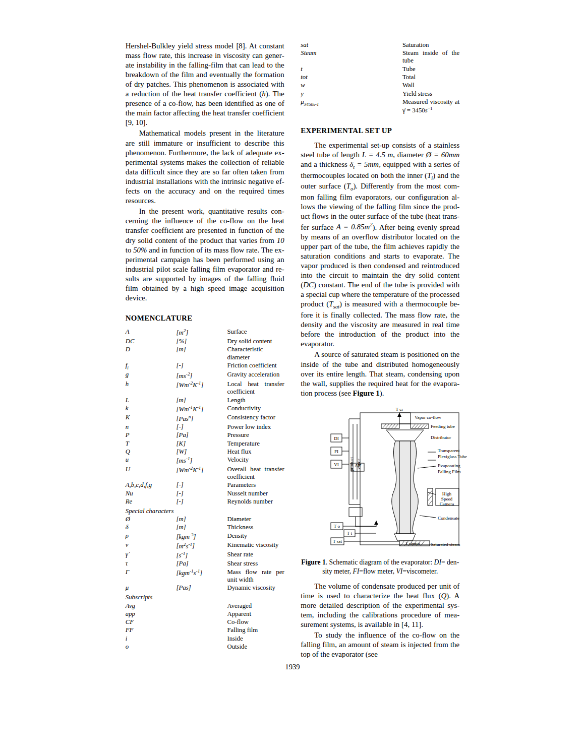Hershel-Bulkley yield stress model [8]. At constant mass flow rate, this increase in viscosity can generate instability in the falling-film that can lead to the breakdown of the film and eventually the formation of dry patches. This phenomenon is associated with a reduction of the heat transfer coefficient (h). The presence of a co-flow, has been identified as one of the main factor affecting the heat transfer coefficient [9, 10].
Mathematical models present in the literature are still immature or insufficient to describe this phenomenon. Furthermore, the lack of adequate experimental systems makes the collection of reliable data difficult since they are so far often taken from industrial installations with the intrinsic negative effects on the accuracy and on the required times resources.
In the present work, quantitative results concerning the influence of the co-flow on the heat transfer coefficient are presented in function of the dry solid content of the product that varies from 10 to 50% and in function of its mass flow rate. The experimental campaign has been performed using an industrial pilot scale falling film evaporator and results are supported by images of the falling fluid film obtained by a high speed image acquisition device.
Nomenclature
| A | [ m 2 ] | Surface |
| DC | [ % ] | Dry solid content |
| D | [ m ] | Characteristic diameter |
| f i | [-] | Friction coefficient |
| g | [ ms -2 ] | Gravity acceleration |
| h | [ Wm -2 K -1 ] | Local heat transfer coefficient |
| L | [ m ] | Length |
| k | [ Wm -1 K -1 ] | Conductivity |
| K | [ Pas n ] | Consistency factor |
| n | [-] | Power low index |
| P | [ Pa ] | Pressure |
| T | [ K ] | Temperature |
| Q | [ W ] | Heat flux |
| u | [ ms -1 ] | Velocity |
| U | [ Wm -2 K -1 ] | Overall heat transfer coefficient |
| A,b,c,d,f,g | [-] | Parameters |
| Nu | [-] | Nusselt number |
| Re | [-] | Reynolds number |
| Special characters |
| Ø | [ m ] | Diameter |
| δ | [ m ] | Thickness |
| ρ | [ kgm -3 ] | Density |
| ν | [ m 2 s -1 ] | Kinematic viscosity |
| γ̇ | [ s -1 ] | Shear rate |
| τ | [ Pa ] | Shear stress |
| Γ | [ kgm -1 s -1 ] | Mass flow rate per unit width |
| μ | [ Pas ] | Dynamic viscosity |
| Subscripts |
| Avg | | Averaged |
| app | | Apparent |
| CF | | Co-flow |
| FF | | Falling film |
| i | | Inside |
| o | | Outside |
| sat | | Saturation |
| Steam | | Steam inside of the tube |
| t | | Tube |
| tot | | Total |
| w | | Wall |
| y | | Yield stress |
| μ 3450s-1 | | Measured viscosity at γ̇ = 3450 s −1 |
Experimental set up
The experimental set-up consists of a stainless steel tube of length L = 4.5 m, diameter Ø = 60mm and a thickness δt = 5mm, equipped with a series of thermocouples located on both the inner (Ti) and the outer surface (To). Differently from the most common falling film evaporators, our configuration allows the viewing of the falling film since the product flows in the outer surface of the tube (heat transfer surface A = 0.85m2). After being evenly spread by means of an overflow distributor located on the upper part of the tube, the film achieves rapidly the saturation conditions and starts to evaporate. The vapor produced is then condensed and reintroduced into the circuit to maintain the dry solid content (DC) constant. The end of the tube is provided with a special cup where the temperature of the processed product (Tsat) is measured with a thermocouple before it is finally collected. The mass flow rate, the density and the viscosity are measured in real time before the introduction of the product into the evaporator.
A source of saturated steam is positioned on the inside of the tube and distributed homogeneously over its entire length. That steam, condensing upon the wall, supplies the required heat for the evaporation process (see Figure 1).
T cr Vapor co-flow Feeding tube Distributor Transparent Plexiglass Tube Evaporating Falling Film High Speed Camera Condensate Saturated steam DI FI VI ΔP T o T t T sat T steam product vapor
Figure 1. Schematic diagram of the evaporator: DI= density meter, FI=flow meter, VI=viscometer.
The volume of condensate produced per unit of time is used to characterize the heat flux (Q). A more detailed description of the experimental system, including the calibrations procedure of measurement systems, is available in [4, 11].
To study the influence of the co-flow on the falling film, an amount of steam is injected from the top of the evaporator (see
1939